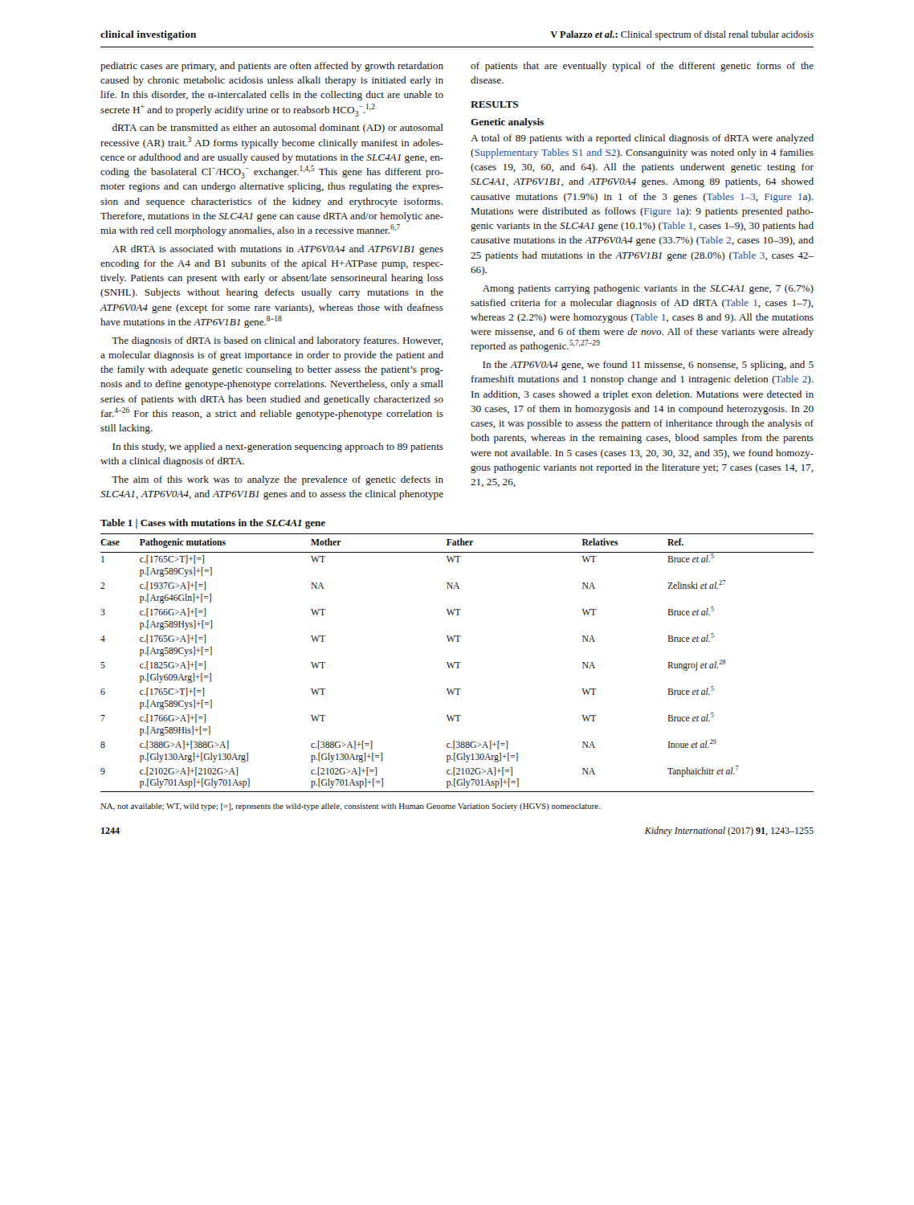clinical investigation
V Palazzo et al.: Clinical spectrum of distal renal tubular acidosis
pediatric cases are primary, and patients are often affected by growth retardation caused by chronic metabolic acidosis unless alkali therapy is initiated early in life. In this disorder, the α-intercalated cells in the collecting duct are unable to secrete H+ and to properly acidify urine or to reabsorb HCO3−.1,2
dRTA can be transmitted as either an autosomal dominant (AD) or autosomal recessive (AR) trait.3 AD forms typically become clinically manifest in adolescence or adulthood and are usually caused by mutations in the SLC4A1 gene, encoding the basolateral Cl−/HCO3− exchanger.1,4,5 This gene has different promoter regions and can undergo alternative splicing, thus regulating the expression and sequence characteristics of the kidney and erythrocyte isoforms. Therefore, mutations in the SLC4A1 gene can cause dRTA and/or hemolytic anemia with red cell morphology anomalies, also in a recessive manner.6,7
AR dRTA is associated with mutations in ATP6V0A4 and ATP6V1B1 genes encoding for the A4 and B1 subunits of the apical H+ATPase pump, respectively. Patients can present with early or absent/late sensorineural hearing loss (SNHL). Subjects without hearing defects usually carry mutations in the ATP6V0A4 gene (except for some rare variants), whereas those with deafness have mutations in the ATP6V1B1 gene.8–18
The diagnosis of dRTA is based on clinical and laboratory features. However, a molecular diagnosis is of great importance in order to provide the patient and the family with adequate genetic counseling to better assess the patient’s prognosis and to define genotype-phenotype correlations. Nevertheless, only a small series of patients with dRTA has been studied and genetically characterized so far.4–26 For this reason, a strict and reliable genotype-phenotype correlation is still lacking.
In this study, we applied a next-generation sequencing approach to 89 patients with a clinical diagnosis of dRTA.
The aim of this work was to analyze the prevalence of genetic defects in SLC4A1, ATP6V0A4, and ATP6V1B1 genes and to assess the clinical phenotype of patients that are eventually typical of the different genetic forms of the disease.
RESULTS
Genetic analysis
A total of 89 patients with a reported clinical diagnosis of dRTA were analyzed (Supplementary Tables S1 and S2). Consanguinity was noted only in 4 families (cases 19, 30, 60, and 64). All the patients underwent genetic testing for SLC4A1, ATP6V1B1, and ATP6V0A4 genes. Among 89 patients, 64 showed causative mutations (71.9%) in 1 of the 3 genes (Tables 1–3, Figure 1a). Mutations were distributed as follows (Figure 1a): 9 patients presented pathogenic variants in the SLC4A1 gene (10.1%) (Table 1, cases 1–9), 30 patients had causative mutations in the ATP6V0A4 gene (33.7%) (Table 2, cases 10–39), and 25 patients had mutations in the ATP6V1B1 gene (28.0%) (Table 3, cases 42–66).
Among patients carrying pathogenic variants in the SLC4A1 gene, 7 (6.7%) satisfied criteria for a molecular diagnosis of AD dRTA (Table 1, cases 1–7), whereas 2 (2.2%) were homozygous (Table 1, cases 8 and 9). All the mutations were missense, and 6 of them were de novo. All of these variants were already reported as pathogenic.5,7,27–29
In the ATP6V0A4 gene, we found 11 missense, 6 nonsense, 5 splicing, and 5 frameshift mutations and 1 nonstop change and 1 intragenic deletion (Table 2). In addition, 3 cases showed a triplet exon deletion. Mutations were detected in 30 cases, 17 of them in homozygosis and 14 in compound heterozygosis. In 20 cases, it was possible to assess the pattern of inheritance through the analysis of both parents, whereas in the remaining cases, blood samples from the parents were not available. In 5 cases (cases 13, 20, 30, 32, and 35), we found homozygous pathogenic variants not reported in the literature yet; 7 cases (cases 14, 17, 21, 25, 26,
Table 1 | Cases with mutations in the SLC4A1 gene
| Case | Pathogenic mutations | Mother | Father | Relatives | Ref. |
| --- | --- | --- | --- | --- | --- |
| 1 | c.[1765C>T]+[=] p.[Arg589Cys]+[=] | WT | WT | WT | Bruce et al. 5 |
| 2 | c.[1937G>A]+[=] p.[Arg646Gln]+[=] | NA | NA | NA | Zelinski et al. 27 |
| 3 | c.[1766G>A]+[=] p.[Arg589Hys]+[=] | WT | WT | WT | Bruce et al. 5 |
| 4 | c.[1765G>A]+[=] p.[Arg589Cys]+[=] | WT | WT | NA | Bruce et al. 5 |
| 5 | c.[1825G>A]+[=] p.[Gly609Arg]+[=] | WT | WT | NA | Rungroj et al. 28 |
| 6 | c.[1765C>T]+[=] p.[Arg589Cys]+[=] | WT | WT | WT | Bruce et al. 5 |
| 7 | c.[1766G>A]+[=] p.[Arg589His]+[=] | WT | WT | WT | Bruce et al. 5 |
| 8 | c.[388G>A]+[388G>A] p.[Gly130Arg]+[Gly130Arg] | c.[388G>A]+[=] p.[Gly130Arg]+[=] | c.[388G>A]+[=] p.[Gly130Arg]+[=] | NA | Inoue et al. 29 |
| 9 | c.[2102G>A]+[2102G>A] p.[Gly701Asp]+[Gly701Asp] | c.[2102G>A]+[=] p.[Gly701Asp]+[=] | c.[2102G>A]+[=] p.[Gly701Asp]+[=] | NA | Tanphaichitr et al. 7 |
NA, not available; WT, wild type; [=], represents the wild-type allele, consistent with Human Genome Variation Society (HGVS) nomenclature.
1244
Kidney International (2017) 91, 1243–1255